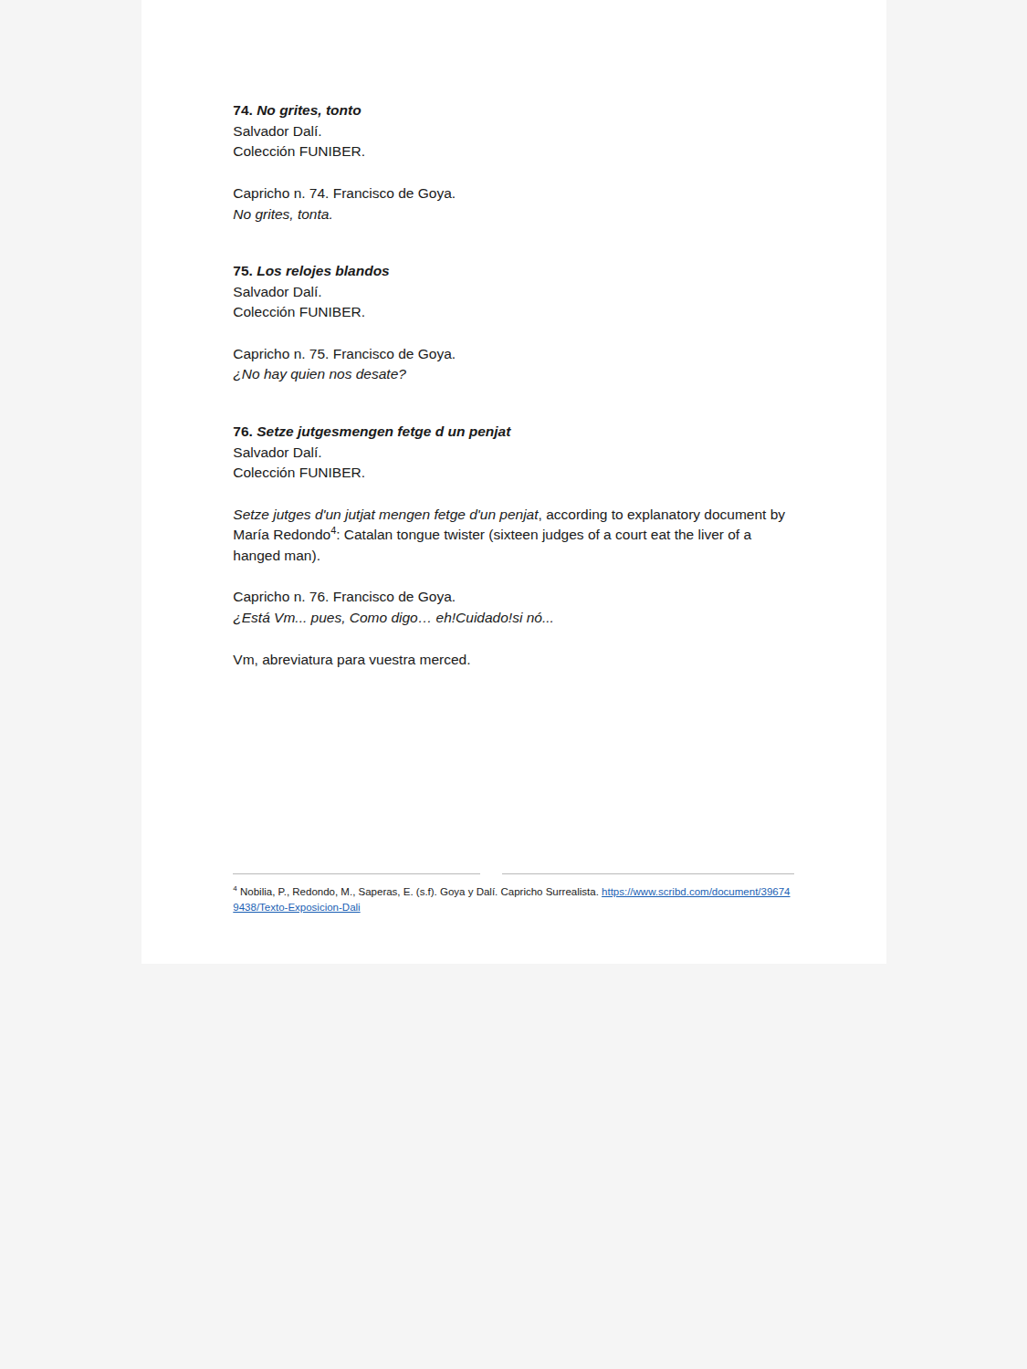74. No grites, tonto
Salvador Dalí.
Colección FUNIBER.
Capricho n. 74. Francisco de Goya.
No grites, tonta.
75. Los relojes blandos
Salvador Dalí.
Colección FUNIBER.
Capricho n. 75. Francisco de Goya.
¿No hay quien nos desate?
76. Setze jutgesmengen fetge d un penjat
Salvador Dalí.
Colección FUNIBER.
Setze jutges d'un jutjat mengen fetge d'un penjat, according to explanatory document by María Redondo4: Catalan tongue twister (sixteen judges of a court eat the liver of a hanged man).
Capricho n. 76. Francisco de Goya.
¿Está Vm... pues, Como digo… eh!Cuidado!si nó...
Vm, abreviatura para vuestra merced.
4 Nobilia, P., Redondo, M., Saperas, E. (s.f). Goya y Dalí. Capricho Surrealista. https://www.scribd.com/document/396749438/Texto-Exposicion-Dali